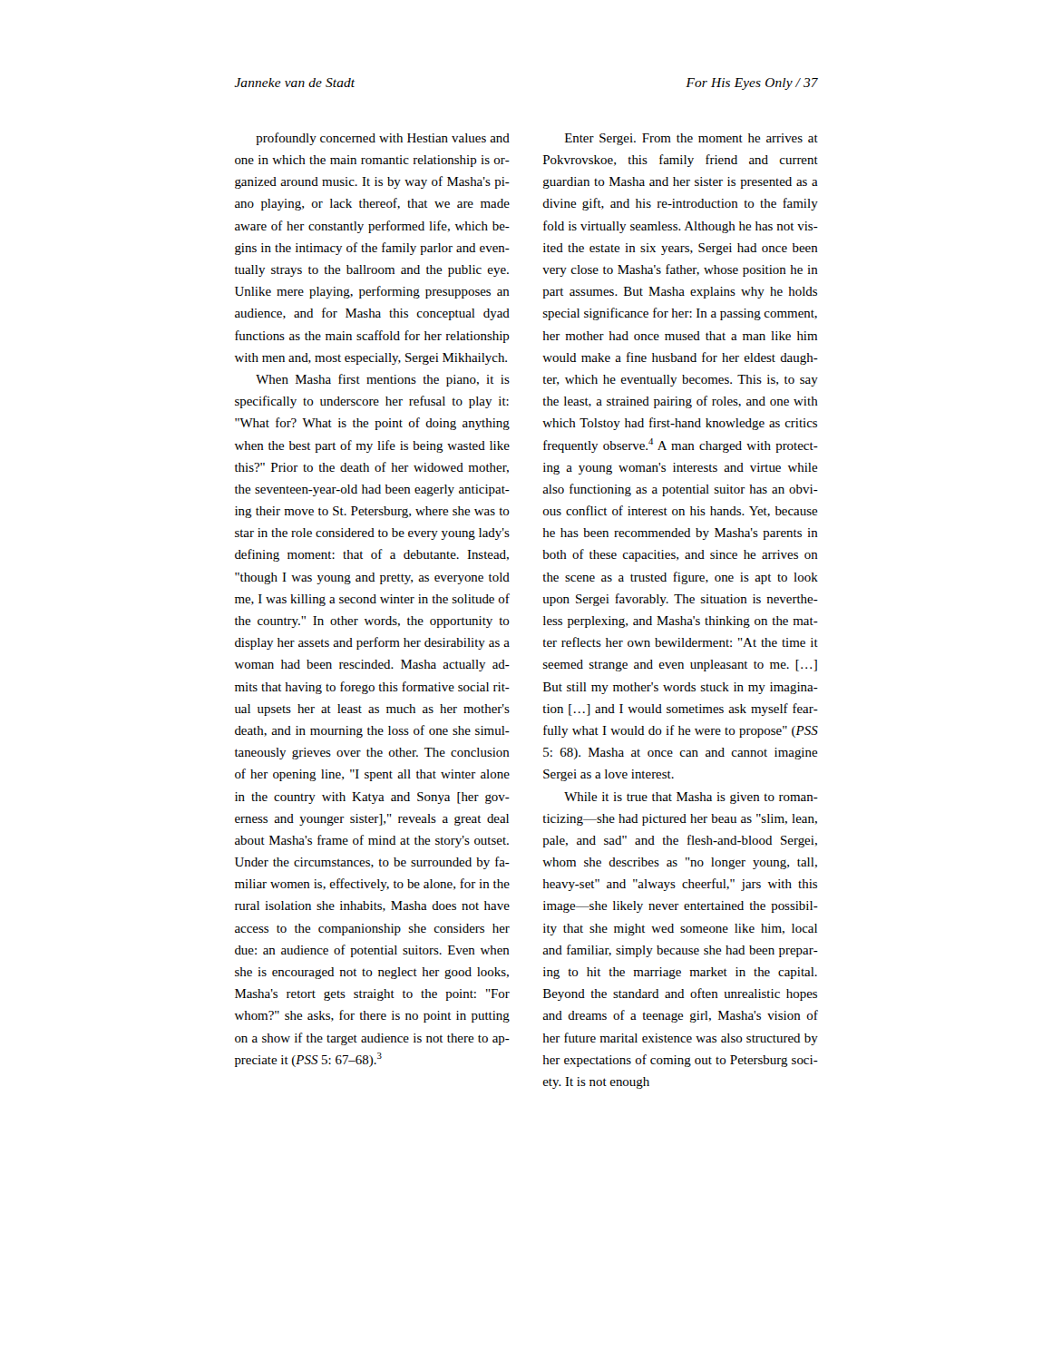Janneke van de Stadt For His Eyes Only / 37
profoundly concerned with Hestian values and one in which the main romantic relationship is organized around music. It is by way of Masha's piano playing, or lack thereof, that we are made aware of her constantly performed life, which begins in the intimacy of the family parlor and eventually strays to the ballroom and the public eye. Unlike mere playing, performing presupposes an audience, and for Masha this conceptual dyad functions as the main scaffold for her relationship with men and, most especially, Sergei Mikhailych.
When Masha first mentions the piano, it is specifically to underscore her refusal to play it: "What for? What is the point of doing anything when the best part of my life is being wasted like this?" Prior to the death of her widowed mother, the seventeen-year-old had been eagerly anticipating their move to St. Petersburg, where she was to star in the role considered to be every young lady's defining moment: that of a debutante. Instead, "though I was young and pretty, as everyone told me, I was killing a second winter in the solitude of the country." In other words, the opportunity to display her assets and perform her desirability as a woman had been rescinded. Masha actually admits that having to forego this formative social ritual upsets her at least as much as her mother's death, and in mourning the loss of one she simultaneously grieves over the other. The conclusion of her opening line, "I spent all that winter alone in the country with Katya and Sonya [her governess and younger sister]," reveals a great deal about Masha's frame of mind at the story's outset. Under the circumstances, to be surrounded by familiar women is, effectively, to be alone, for in the rural isolation she inhabits, Masha does not have access to the companionship she considers her due: an audience of potential suitors. Even when she is encouraged not to neglect her good looks, Masha's retort gets straight to the point: "For whom?" she asks, for there is no point in putting on a show if the target audience is not there to appreciate it (PSS 5: 67–68).3
Enter Sergei. From the moment he arrives at Pokvrovskoe, this family friend and current guardian to Masha and her sister is presented as a divine gift, and his re-introduction to the family fold is virtually seamless. Although he has not visited the estate in six years, Sergei had once been very close to Masha's father, whose position he in part assumes. But Masha explains why he holds special significance for her: In a passing comment, her mother had once mused that a man like him would make a fine husband for her eldest daughter, which he eventually becomes. This is, to say the least, a strained pairing of roles, and one with which Tolstoy had first-hand knowledge as critics frequently observe.4 A man charged with protecting a young woman's interests and virtue while also functioning as a potential suitor has an obvious conflict of interest on his hands. Yet, because he has been recommended by Masha's parents in both of these capacities, and since he arrives on the scene as a trusted figure, one is apt to look upon Sergei favorably. The situation is nevertheless perplexing, and Masha's thinking on the matter reflects her own bewilderment: "At the time it seemed strange and even unpleasant to me. […] But still my mother's words stuck in my imagination […] and I would sometimes ask myself fearfully what I would do if he were to propose" (PSS 5: 68). Masha at once can and cannot imagine Sergei as a love interest.
While it is true that Masha is given to romanticizing—she had pictured her beau as "slim, lean, pale, and sad" and the flesh-and-blood Sergei, whom she describes as "no longer young, tall, heavy-set" and "always cheerful," jars with this image—she likely never entertained the possibility that she might wed someone like him, local and familiar, simply because she had been preparing to hit the marriage market in the capital. Beyond the standard and often unrealistic hopes and dreams of a teenage girl, Masha's vision of her future marital existence was also structured by her expectations of coming out to Petersburg society. It is not enough